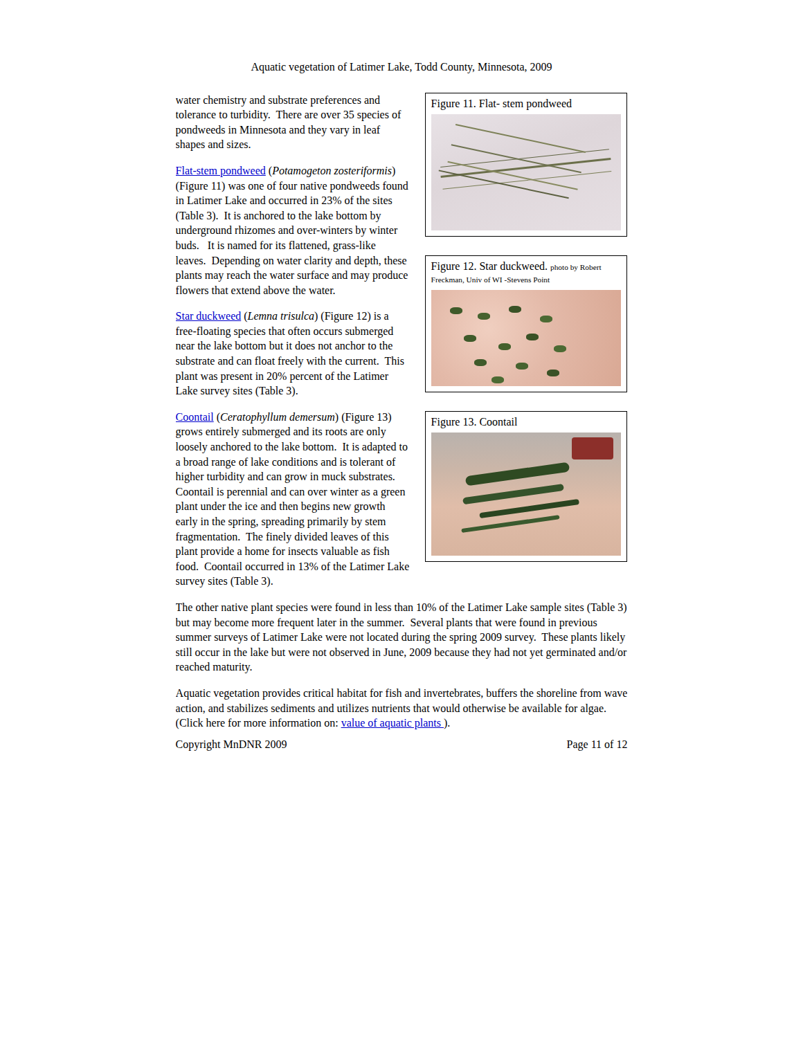Aquatic vegetation of Latimer Lake, Todd County, Minnesota, 2009
Figure 11. Flat- stem pondweed
Figure 12. Star duckweed. photo by Robert Freckman, Univ of WI -Stevens Point
Figure 13. Coontail
water chemistry and substrate preferences and tolerance to turbidity. There are over 35 species of pondweeds in Minnesota and they vary in leaf shapes and sizes.
Flat-stem pondweed (Potamogeton zosteriformis) (Figure 11) was one of four native pondweeds found in Latimer Lake and occurred in 23% of the sites (Table 3). It is anchored to the lake bottom by underground rhizomes and over-winters by winter buds. It is named for its flattened, grass-like leaves. Depending on water clarity and depth, these plants may reach the water surface and may produce flowers that extend above the water.
Star duckweed (Lemna trisulca) (Figure 12) is a free-floating species that often occurs submerged near the lake bottom but it does not anchor to the substrate and can float freely with the current. This plant was present in 20% percent of the Latimer Lake survey sites (Table 3).
Coontail (Ceratophyllum demersum) (Figure 13) grows entirely submerged and its roots are only loosely anchored to the lake bottom. It is adapted to a broad range of lake conditions and is tolerant of higher turbidity and can grow in muck substrates. Coontail is perennial and can over winter as a green plant under the ice and then begins new growth early in the spring, spreading primarily by stem fragmentation. The finely divided leaves of this plant provide a home for insects valuable as fish food. Coontail occurred in 13% of the Latimer Lake survey sites (Table 3).
The other native plant species were found in less than 10% of the Latimer Lake sample sites (Table 3) but may become more frequent later in the summer. Several plants that were found in previous summer surveys of Latimer Lake were not located during the spring 2009 survey. These plants likely still occur in the lake but were not observed in June, 2009 because they had not yet germinated and/or reached maturity.
Aquatic vegetation provides critical habitat for fish and invertebrates, buffers the shoreline from wave action, and stabilizes sediments and utilizes nutrients that would otherwise be available for algae. (Click here for more information on: value of aquatic plants ).
Copyright MnDNR 2009 Page 11 of 12